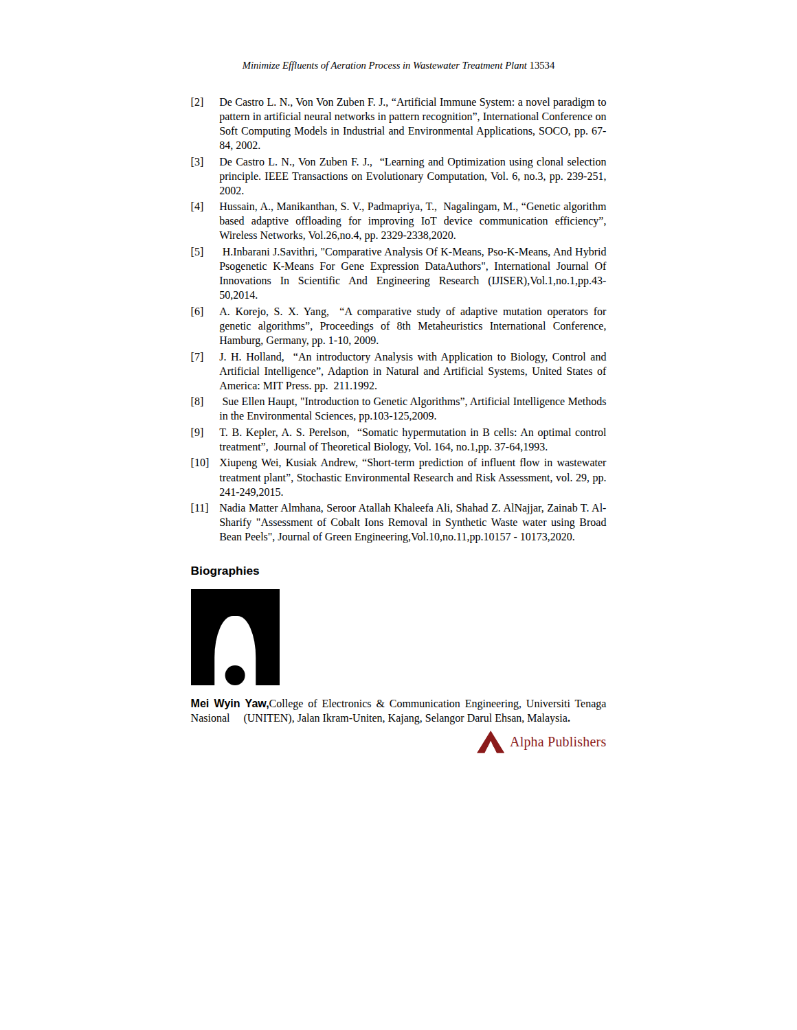Minimize Effluents of Aeration Process in Wastewater Treatment Plant 13534
[2] De Castro L. N., Von Von Zuben F. J., “Artificial Immune System: a novel paradigm to pattern in artificial neural networks in pattern recognition”, International Conference on Soft Computing Models in Industrial and Environmental Applications, SOCO, pp. 67-84, 2002.
[3] De Castro L. N., Von Zuben F. J., “Learning and Optimization using clonal selection principle. IEEE Transactions on Evolutionary Computation, Vol. 6, no.3, pp. 239-251, 2002.
[4] Hussain, A., Manikanthan, S. V., Padmapriya, T., Nagalingam, M., “Genetic algorithm based adaptive offloading for improving IoT device communication efficiency”, Wireless Networks, Vol.26,no.4, pp. 2329-2338,2020.
[5] H.Inbarani J.Savithri, "Comparative Analysis Of K-Means, Pso-K-Means, And Hybrid Psogenetic K-Means For Gene Expression DataAuthors", International Journal Of Innovations In Scientific And Engineering Research (IJISER),Vol.1,no.1,pp.43-50,2014.
[6] A. Korejo, S. X. Yang, “A comparative study of adaptive mutation operators for genetic algorithms”, Proceedings of 8th Metaheuristics International Conference, Hamburg, Germany, pp. 1-10, 2009.
[7] J. H. Holland, “An introductory Analysis with Application to Biology, Control and Artificial Intelligence”, Adaption in Natural and Artificial Systems, United States of America: MIT Press. pp. 211.1992.
[8] Sue Ellen Haupt, "Introduction to Genetic Algorithms”, Artificial Intelligence Methods in the Environmental Sciences, pp.103-125,2009.
[9] T. B. Kepler, A. S. Perelson, “Somatic hypermutation in B cells: An optimal control treatment”, Journal of Theoretical Biology, Vol. 164, no.1,pp. 37-64,1993.
[10] Xiupeng Wei, Kusiak Andrew, “Short-term prediction of influent flow in wastewater treatment plant”, Stochastic Environmental Research and Risk Assessment, vol. 29, pp. 241-249,2015.
[11] Nadia Matter Almhana, Seroor Atallah Khaleefa Ali, Shahad Z. AlNajjar, Zainab T. Al-Sharify "Assessment of Cobalt Ions Removal in Synthetic Waste water using Broad Bean Peels", Journal of Green Engineering,Vol.10,no.11,pp.10157 - 10173,2020.
Biographies
Mei Wyin Yaw, College of Electronics & Communication Engineering, Universiti Tenaga Nasional (UNITEN), Jalan Ikram-Uniten, Kajang, Selangor Darul Ehsan, Malaysia.
Alpha Publishers